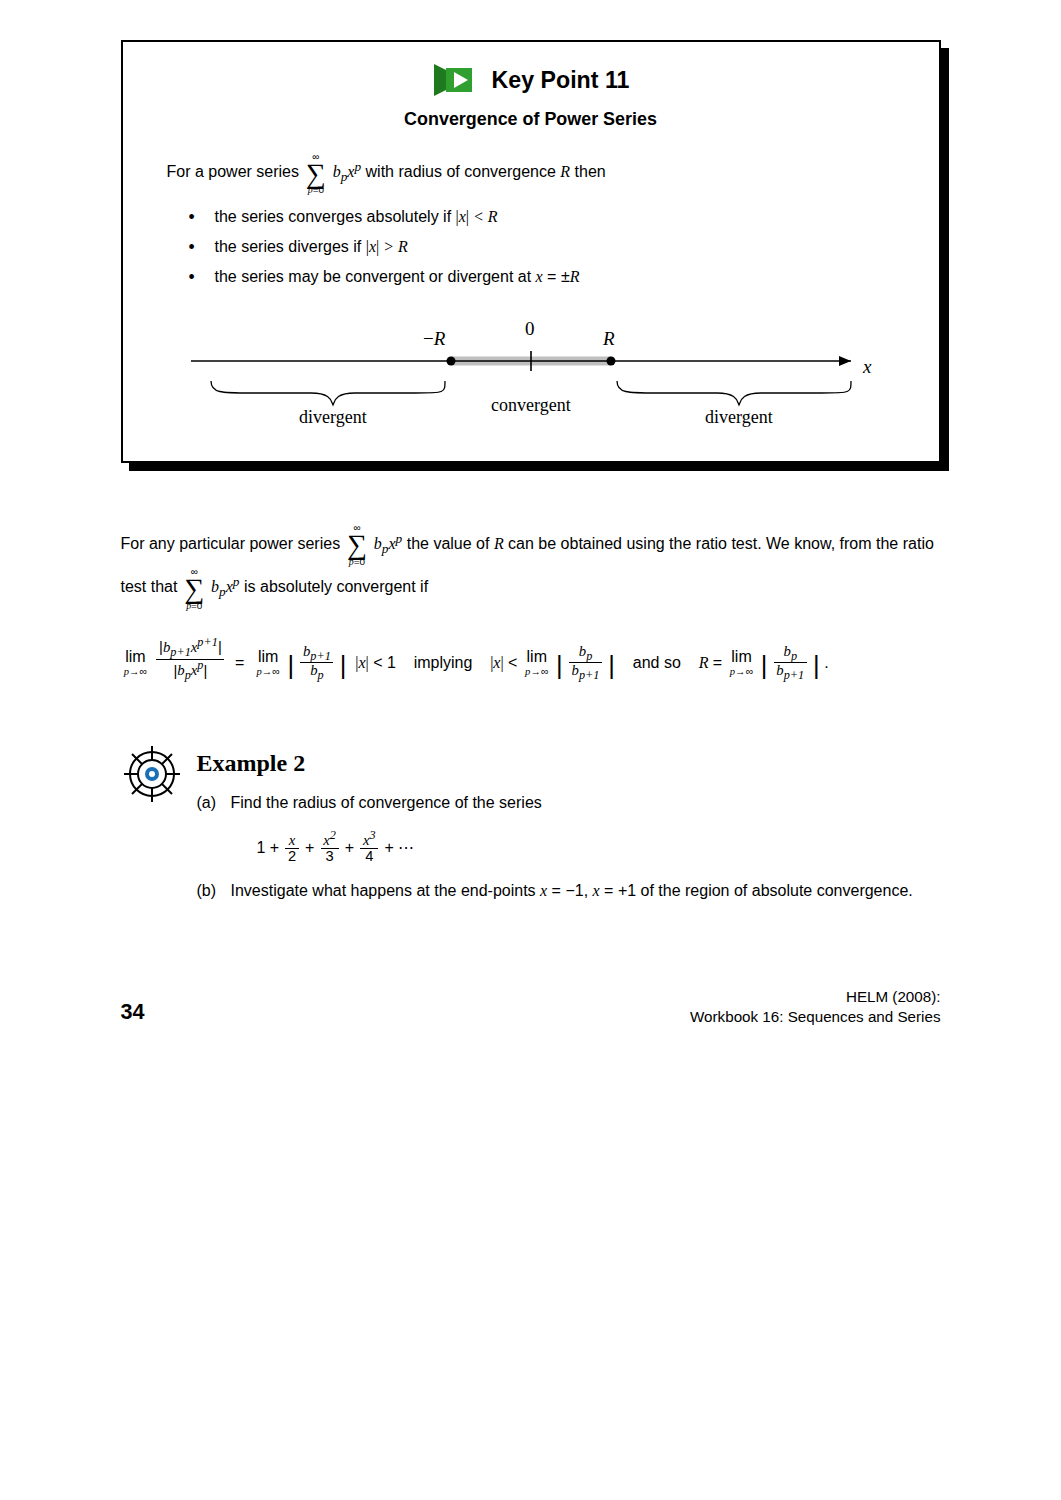Key Point 11
Convergence of Power Series
For a power series ∞∑p=0 bpxp with radius of convergence R then
the series converges absolutely if |x| < R
the series diverges if |x| > R
the series may be convergent or divergent at x = ±R
x −R 0 R divergent convergent divergent
For any particular power series ∞∑p=0 bpxp the value of R can be obtained using the ratio test. We know, from the ratio test that ∞∑p=0 bpxp is absolutely convergent if
lim p→∞ |bp+1xp+1| |bpxp| = lim p→∞ | bp+1 bp | |x| < 1 implying |x| < lim p→∞ | bp bp+1 | and so R = lim p→∞ | bp bp+1 | .
Example 2
(a) Find the radius of convergence of the series
1 + x 2 + x23 + x34 + ⋯
(b) Investigate what happens at the end-points x = −1, x = +1 of the region of absolute convergence.
34
HELM (2008):
Workbook 16: Sequences and Series